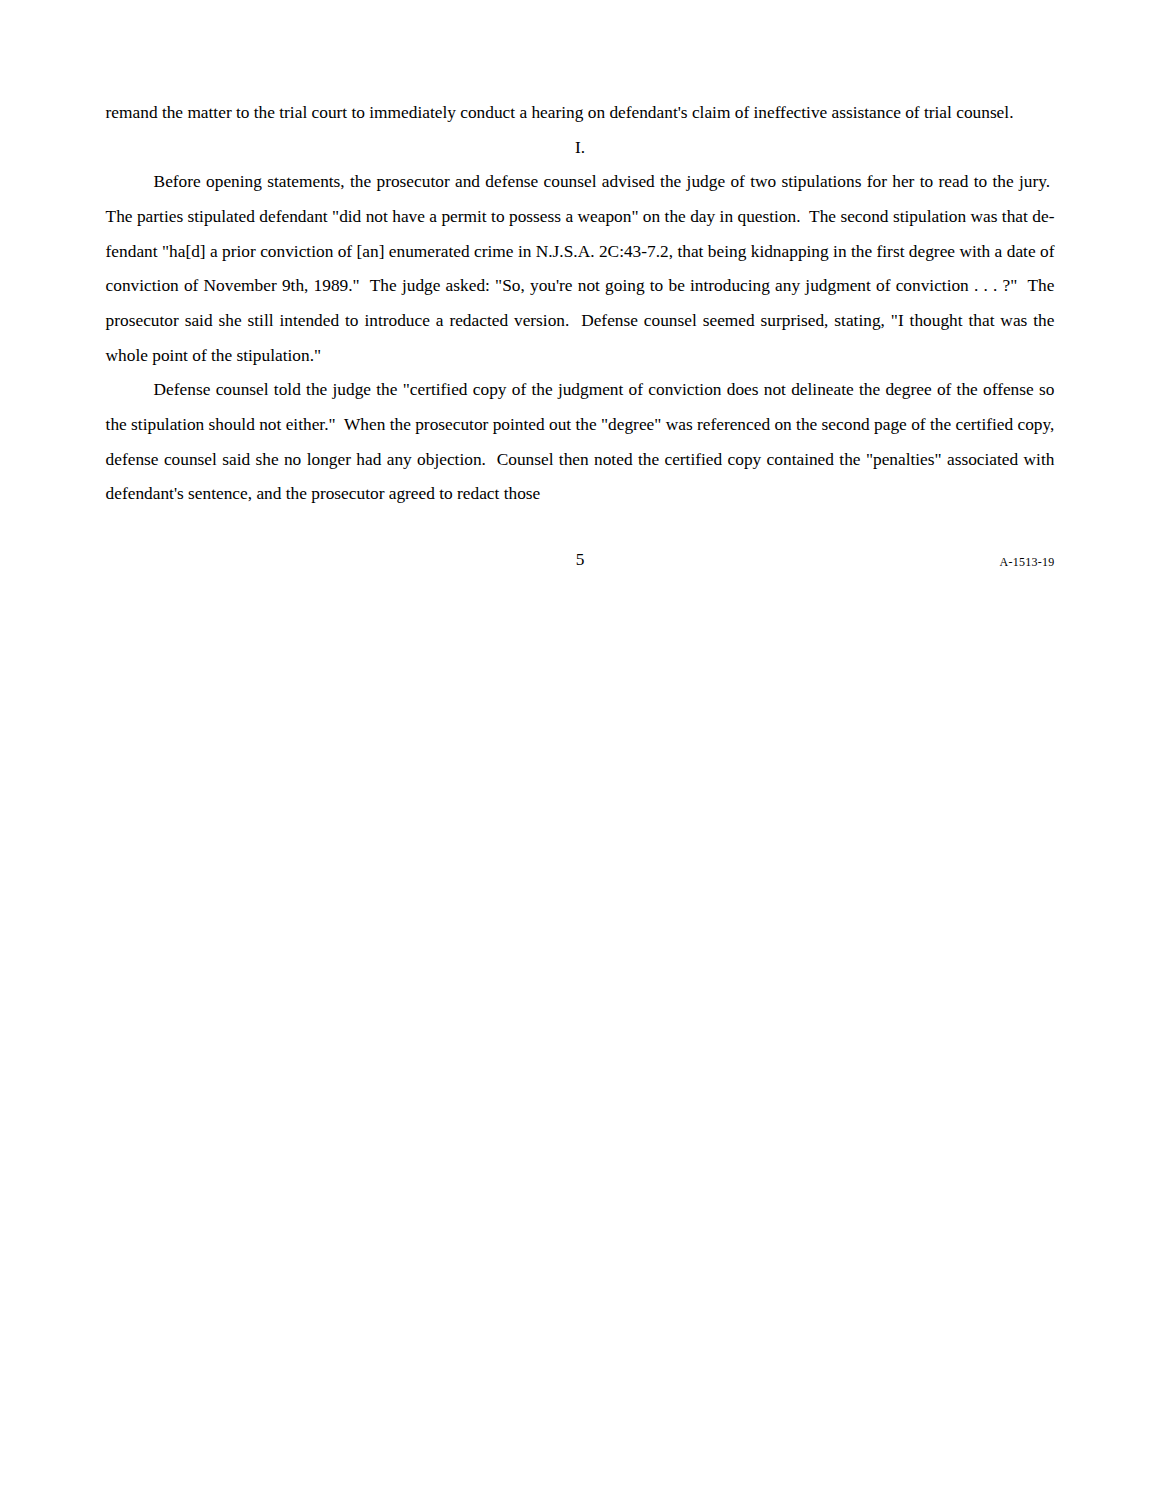remand the matter to the trial court to immediately conduct a hearing on defendant's claim of ineffective assistance of trial counsel.
I.
Before opening statements, the prosecutor and defense counsel advised the judge of two stipulations for her to read to the jury. The parties stipulated defendant "did not have a permit to possess a weapon" on the day in question. The second stipulation was that defendant "ha[d] a prior conviction of [an] enumerated crime in N.J.S.A. 2C:43-7.2, that being kidnapping in the first degree with a date of conviction of November 9th, 1989." The judge asked: "So, you're not going to be introducing any judgment of conviction . . . ?" The prosecutor said she still intended to introduce a redacted version. Defense counsel seemed surprised, stating, "I thought that was the whole point of the stipulation."
Defense counsel told the judge the "certified copy of the judgment of conviction does not delineate the degree of the offense so the stipulation should not either." When the prosecutor pointed out the "degree" was referenced on the second page of the certified copy, defense counsel said she no longer had any objection. Counsel then noted the certified copy contained the "penalties" associated with defendant's sentence, and the prosecutor agreed to redact those
5
A-1513-19